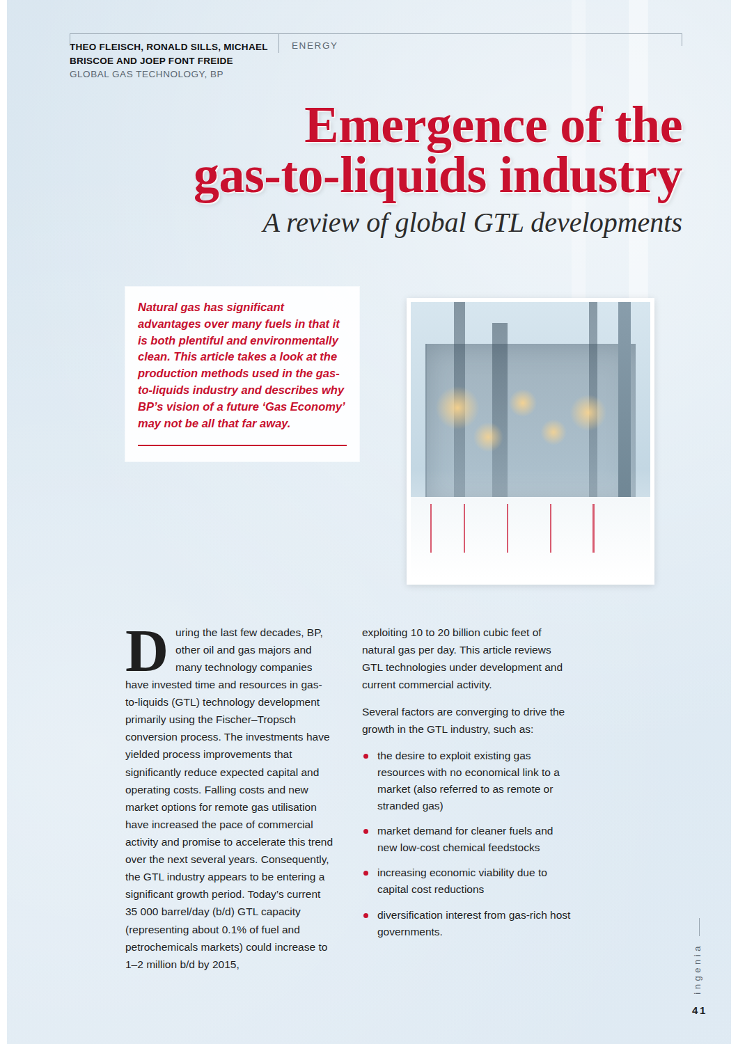Theo Fleisch, Ronald Sills, Michael Briscoe and Joep Font Freide
Global Gas Technology, BP
Energy
Emergence of the gas-to-liquids industry
A review of global GTL developments
Natural gas has significant advantages over many fuels in that it is both plentiful and environmentally clean. This article takes a look at the production methods used in the gas-to-liquids industry and describes why BP’s vision of a future ‘Gas Economy’ may not be all that far away.
During the last few decades, BP, other oil and gas majors and many technology companies have invested time and resources in gas-to-liquids (GTL) technology development primarily using the Fischer–Tropsch conversion process. The investments have yielded process improvements that significantly reduce expected capital and operating costs. Falling costs and new market options for remote gas utilisation have increased the pace of commercial activity and promise to accelerate this trend over the next several years. Consequently, the GTL industry appears to be entering a significant growth period. Today’s current 35 000 barrel/day (b/d) GTL capacity (representing about 0.1% of fuel and petrochemicals markets) could increase to 1–2 million b/d by 2015,
exploiting 10 to 20 billion cubic feet of natural gas per day. This article reviews GTL technologies under development and current commercial activity.
Several factors are converging to drive the growth in the GTL industry, such as:
the desire to exploit existing gas resources with no economical link to a market (also referred to as remote or stranded gas)
market demand for cleaner fuels and new low-cost chemical feedstocks
increasing economic viability due to capital cost reductions
diversification interest from gas-rich host governments.
ingenia
41